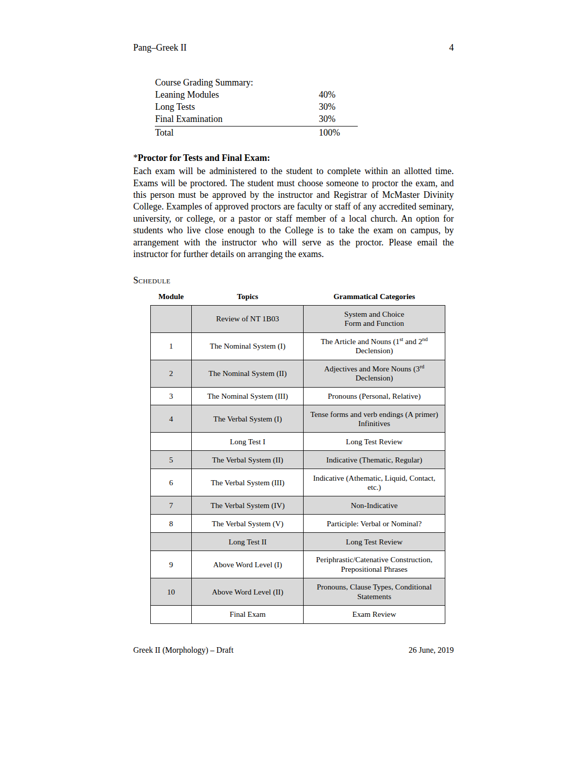Pang–Greek II 4
| Course Grading Summary: | |
| Leaning Modules | 40% |
| Long Tests | 30% |
| Final Examination | 30% |
| Total | 100% |
*Proctor for Tests and Final Exam:
Each exam will be administered to the student to complete within an allotted time. Exams will be proctored. The student must choose someone to proctor the exam, and this person must be approved by the instructor and Registrar of McMaster Divinity College. Examples of approved proctors are faculty or staff of any accredited seminary, university, or college, or a pastor or staff member of a local church. An option for students who live close enough to the College is to take the exam on campus, by arrangement with the instructor who will serve as the proctor. Please email the instructor for further details on arranging the exams.
Schedule
| Module | Topics | Grammatical Categories |
| --- | --- | --- |
| | Review of NT 1B03 | System and Choice Form and Function |
| 1 | The Nominal System (I) | The Article and Nouns (1 st and 2 nd Declension) |
| 2 | The Nominal System (II) | Adjectives and More Nouns (3 rd Declension) |
| 3 | The Nominal System (III) | Pronouns (Personal, Relative) |
| 4 | The Verbal System (I) | Tense forms and verb endings (A primer) Infinitives |
| | Long Test I | Long Test Review |
| 5 | The Verbal System (II) | Indicative (Thematic, Regular) |
| 6 | The Verbal System (III) | Indicative (Athematic, Liquid, Contact, etc.) |
| 7 | The Verbal System (IV) | Non-Indicative |
| 8 | The Verbal System (V) | Participle: Verbal or Nominal? |
| | Long Test II | Long Test Review |
| 9 | Above Word Level (I) | Periphrastic/Catenative Construction, Prepositional Phrases |
| 10 | Above Word Level (II) | Pronouns, Clause Types, Conditional Statements |
| | Final Exam | Exam Review |
Greek II (Morphology) – Draft 26 June, 2019